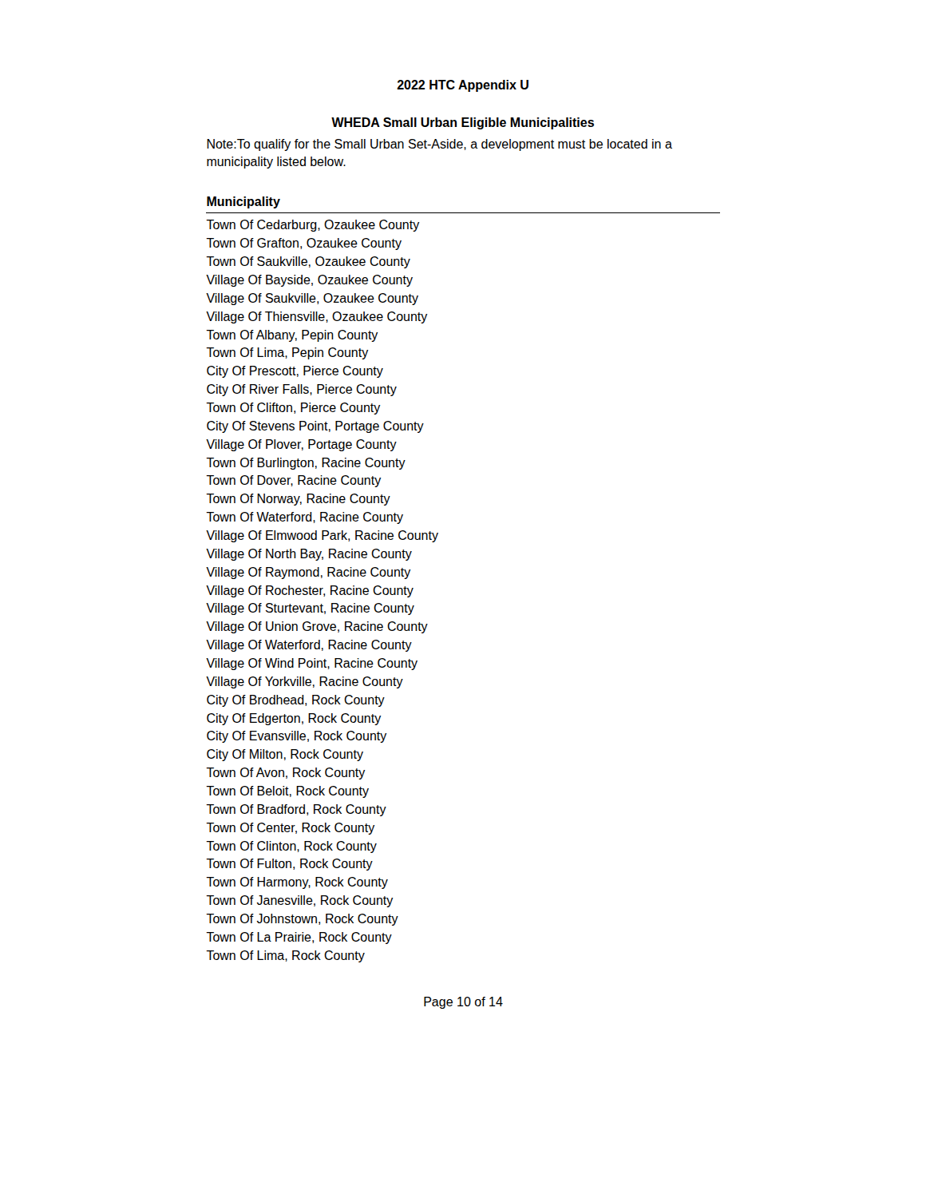2022 HTC Appendix U
WHEDA Small Urban Eligible Municipalities
Note:To qualify for the Small Urban Set-Aside, a development must be located in a municipality listed below.
Municipality
Town Of Cedarburg, Ozaukee County
Town Of Grafton, Ozaukee County
Town Of Saukville, Ozaukee County
Village Of Bayside, Ozaukee County
Village Of Saukville, Ozaukee County
Village Of Thiensville, Ozaukee County
Town Of Albany, Pepin County
Town Of Lima, Pepin County
City Of Prescott, Pierce County
City Of River Falls, Pierce County
Town Of Clifton, Pierce County
City Of Stevens Point, Portage County
Village Of Plover, Portage County
Town Of Burlington, Racine County
Town Of Dover, Racine County
Town Of Norway, Racine County
Town Of Waterford, Racine County
Village Of Elmwood Park, Racine County
Village Of North Bay, Racine County
Village Of Raymond, Racine County
Village Of Rochester, Racine County
Village Of Sturtevant, Racine County
Village Of Union Grove, Racine County
Village Of Waterford, Racine County
Village Of Wind Point, Racine County
Village Of Yorkville, Racine County
City Of Brodhead, Rock County
City Of Edgerton, Rock County
City Of Evansville, Rock County
City Of Milton, Rock County
Town Of Avon, Rock County
Town Of Beloit, Rock County
Town Of Bradford, Rock County
Town Of Center, Rock County
Town Of Clinton, Rock County
Town Of Fulton, Rock County
Town Of Harmony, Rock County
Town Of Janesville, Rock County
Town Of Johnstown, Rock County
Town Of La Prairie, Rock County
Town Of Lima, Rock County
Page 10 of 14